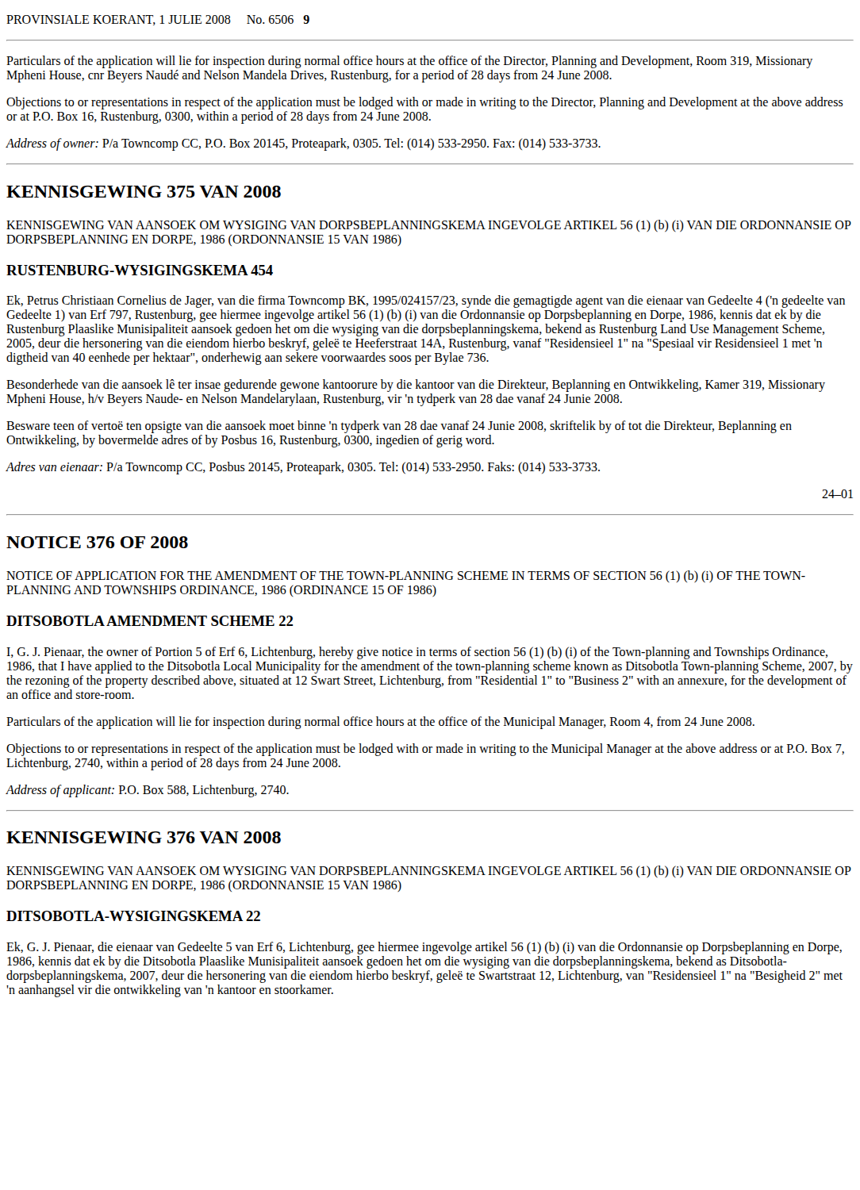PROVINSIALE KOERANT, 1 JULIE 2008 No. 6506 9
Particulars of the application will lie for inspection during normal office hours at the office of the Director, Planning and Development, Room 319, Missionary Mpheni House, cnr Beyers Naudé and Nelson Mandela Drives, Rustenburg, for a period of 28 days from 24 June 2008.
Objections to or representations in respect of the application must be lodged with or made in writing to the Director, Planning and Development at the above address or at P.O. Box 16, Rustenburg, 0300, within a period of 28 days from 24 June 2008.
Address of owner: P/a Towncomp CC, P.O. Box 20145, Proteapark, 0305. Tel: (014) 533-2950. Fax: (014) 533-3733.
KENNISGEWING 375 VAN 2008
KENNISGEWING VAN AANSOEK OM WYSIGING VAN DORPSBEPLANNINGSKEMA INGEVOLGE ARTIKEL 56 (1) (b) (i) VAN DIE ORDONNANSIE OP DORPSBEPLANNING EN DORPE, 1986 (ORDONNANSIE 15 VAN 1986)
RUSTENBURG-WYSIGINGSKEMA 454
Ek, Petrus Christiaan Cornelius de Jager, van die firma Towncomp BK, 1995/024157/23, synde die gemagtigde agent van die eienaar van Gedeelte 4 ('n gedeelte van Gedeelte 1) van Erf 797, Rustenburg, gee hiermee ingevolge artikel 56 (1) (b) (i) van die Ordonnansie op Dorpsbeplanning en Dorpe, 1986, kennis dat ek by die Rustenburg Plaaslike Munisipaliteit aansoek gedoen het om die wysiging van die dorpsbeplanningskema, bekend as Rustenburg Land Use Management Scheme, 2005, deur die hersonering van die eiendom hierbo beskryf, geleë te Heeferstraat 14A, Rustenburg, vanaf "Residensieel 1" na "Spesiaal vir Residensieel 1 met 'n digtheid van 40 eenhede per hektaar", onderhewig aan sekere voorwaardes soos per Bylae 736.
Besonderhede van die aansoek lê ter insae gedurende gewone kantoorure by die kantoor van die Direkteur, Beplanning en Ontwikkeling, Kamer 319, Missionary Mpheni House, h/v Beyers Naude- en Nelson Mandelarylaan, Rustenburg, vir 'n tydperk van 28 dae vanaf 24 Junie 2008.
Besware teen of vertoë ten opsigte van die aansoek moet binne 'n tydperk van 28 dae vanaf 24 Junie 2008, skriftelik by of tot die Direkteur, Beplanning en Ontwikkeling, by bovermelde adres of by Posbus 16, Rustenburg, 0300, ingedien of gerig word.
Adres van eienaar: P/a Towncomp CC, Posbus 20145, Proteapark, 0305. Tel: (014) 533-2950. Faks: (014) 533-3733.
24–01
NOTICE 376 OF 2008
NOTICE OF APPLICATION FOR THE AMENDMENT OF THE TOWN-PLANNING SCHEME IN TERMS OF SECTION 56 (1) (b) (i) OF THE TOWN-PLANNING AND TOWNSHIPS ORDINANCE, 1986 (ORDINANCE 15 OF 1986)
DITSOBOTLA AMENDMENT SCHEME 22
I, G. J. Pienaar, the owner of Portion 5 of Erf 6, Lichtenburg, hereby give notice in terms of section 56 (1) (b) (i) of the Town-planning and Townships Ordinance, 1986, that I have applied to the Ditsobotla Local Municipality for the amendment of the town-planning scheme known as Ditsobotla Town-planning Scheme, 2007, by the rezoning of the property described above, situated at 12 Swart Street, Lichtenburg, from "Residential 1" to "Business 2" with an annexure, for the development of an office and store-room.
Particulars of the application will lie for inspection during normal office hours at the office of the Municipal Manager, Room 4, from 24 June 2008.
Objections to or representations in respect of the application must be lodged with or made in writing to the Municipal Manager at the above address or at P.O. Box 7, Lichtenburg, 2740, within a period of 28 days from 24 June 2008.
Address of applicant: P.O. Box 588, Lichtenburg, 2740.
KENNISGEWING 376 VAN 2008
KENNISGEWING VAN AANSOEK OM WYSIGING VAN DORPSBEPLANNINGSKEMA INGEVOLGE ARTIKEL 56 (1) (b) (i) VAN DIE ORDONNANSIE OP DORPSBEPLANNING EN DORPE, 1986 (ORDONNANSIE 15 VAN 1986)
DITSOBOTLA-WYSIGINGSKEMA 22
Ek, G. J. Pienaar, die eienaar van Gedeelte 5 van Erf 6, Lichtenburg, gee hiermee ingevolge artikel 56 (1) (b) (i) van die Ordonnansie op Dorpsbeplanning en Dorpe, 1986, kennis dat ek by die Ditsobotla Plaaslike Munisipaliteit aansoek gedoen het om die wysiging van die dorpsbeplanningskema, bekend as Ditsobotla-dorpsbeplanningskema, 2007, deur die hersonering van die eiendom hierbo beskryf, geleë te Swartstraat 12, Lichtenburg, van "Residensieel 1" na "Besigheid 2" met 'n aanhangsel vir die ontwikkeling van 'n kantoor en stoorkamer.